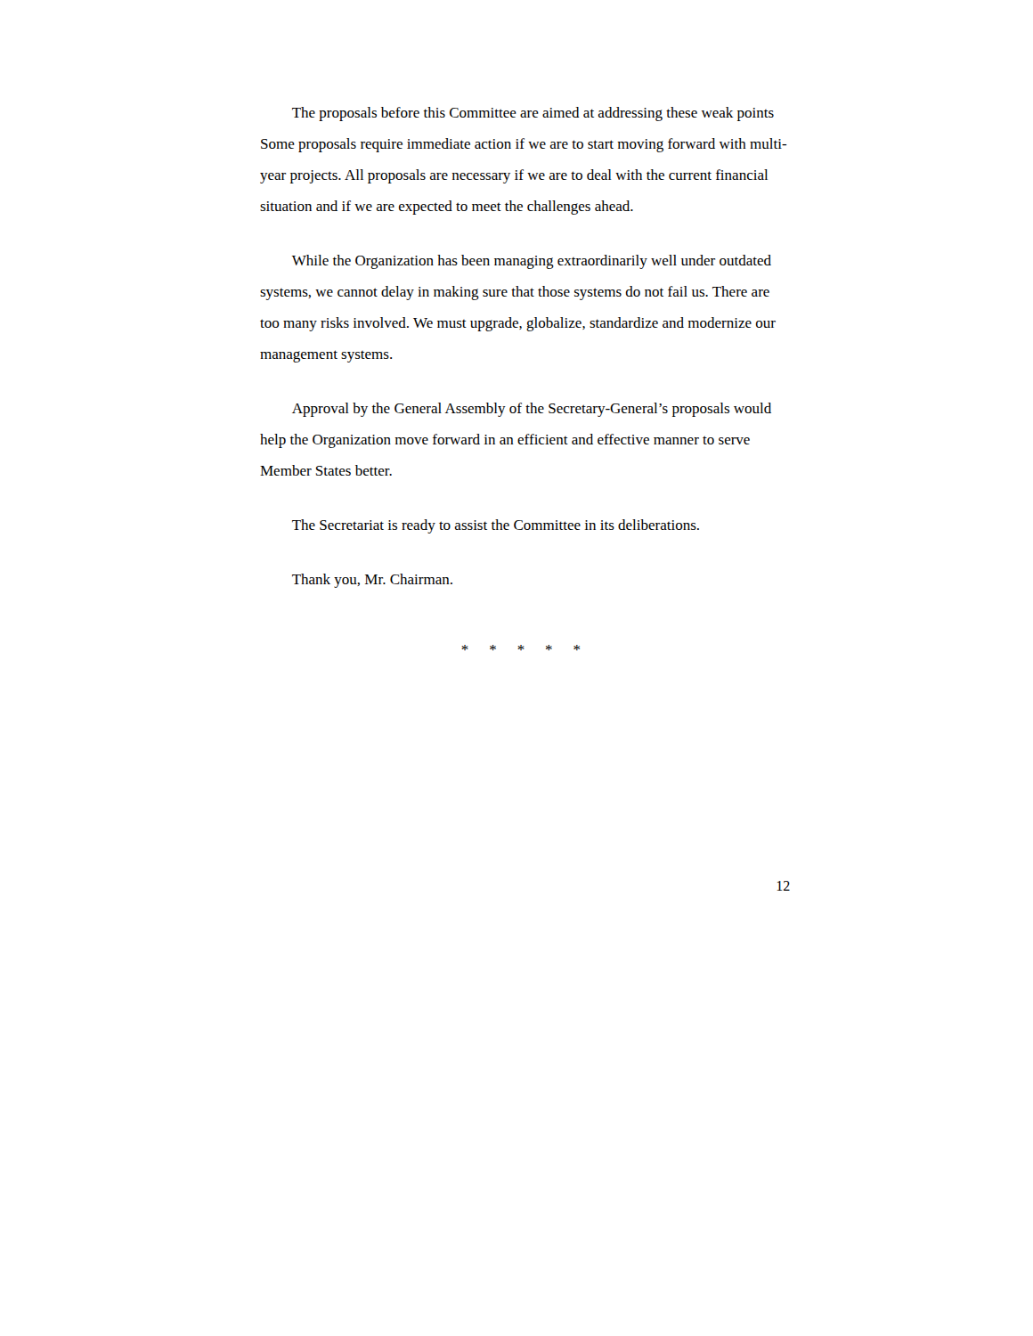The proposals before this Committee are aimed at addressing these weak points Some proposals require immediate action if we are to start moving forward with multi-year projects. All proposals are necessary if we are to deal with the current financial situation and if we are expected to meet the challenges ahead.
While the Organization has been managing extraordinarily well under outdated systems, we cannot delay in making sure that those systems do not fail us. There are too many risks involved. We must upgrade, globalize, standardize and modernize our management systems.
Approval by the General Assembly of the Secretary-General’s proposals would help the Organization move forward in an efficient and effective manner to serve Member States better.
The Secretariat is ready to assist the Committee in its deliberations.
Thank you, Mr. Chairman.
* * * * *
12